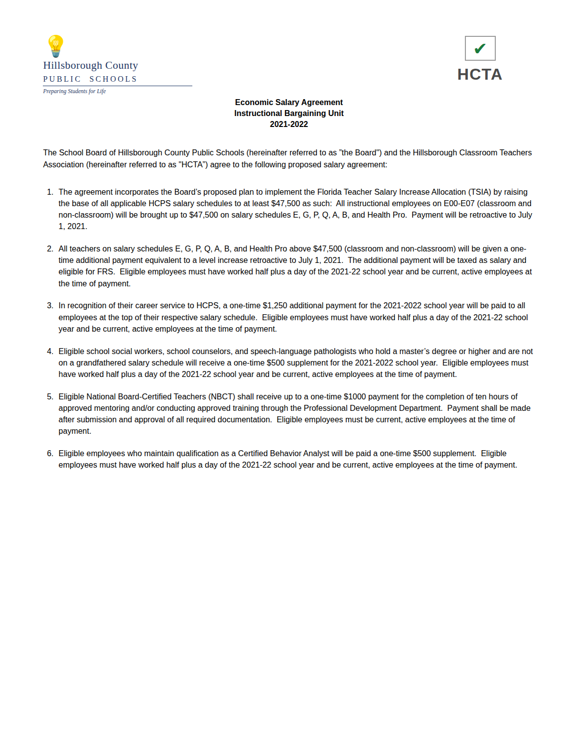💡
Hillsborough County
PUBLIC SCHOOLS
Preparing Students for Life
✔
HCTA
Economic Salary Agreement
Instructional Bargaining Unit
2021-2022
The School Board of Hillsborough County Public Schools (hereinafter referred to as ”the Board") and the Hillsborough Classroom Teachers Association (hereinafter referred to as "HCTA”) agree to the following proposed salary agreement:
The agreement incorporates the Board’s proposed plan to implement the Florida Teacher Salary Increase Allocation (TSIA) by raising the base of all applicable HCPS salary schedules to at least $47,500 as such: All instructional employees on E00-E07 (classroom and non-classroom) will be brought up to $47,500 on salary schedules E, G, P, Q, A, B, and Health Pro. Payment will be retroactive to July 1, 2021.
All teachers on salary schedules E, G, P, Q, A, B, and Health Pro above $47,500 (classroom and non-classroom) will be given a one-time additional payment equivalent to a level increase retroactive to July 1, 2021. The additional payment will be taxed as salary and eligible for FRS. Eligible employees must have worked half plus a day of the 2021-22 school year and be current, active employees at the time of payment.
In recognition of their career service to HCPS, a one-time $1,250 additional payment for the 2021-2022 school year will be paid to all employees at the top of their respective salary schedule. Eligible employees must have worked half plus a day of the 2021-22 school year and be current, active employees at the time of payment.
Eligible school social workers, school counselors, and speech-language pathologists who hold a master’s degree or higher and are not on a grandfathered salary schedule will receive a one-time $500 supplement for the 2021-2022 school year. Eligible employees must have worked half plus a day of the 2021-22 school year and be current, active employees at the time of payment.
Eligible National Board-Certified Teachers (NBCT) shall receive up to a one-time $1000 payment for the completion of ten hours of approved mentoring and/or conducting approved training through the Professional Development Department. Payment shall be made after submission and approval of all required documentation. Eligible employees must be current, active employees at the time of payment.
Eligible employees who maintain qualification as a Certified Behavior Analyst will be paid a one-time $500 supplement. Eligible employees must have worked half plus a day of the 2021-22 school year and be current, active employees at the time of payment.